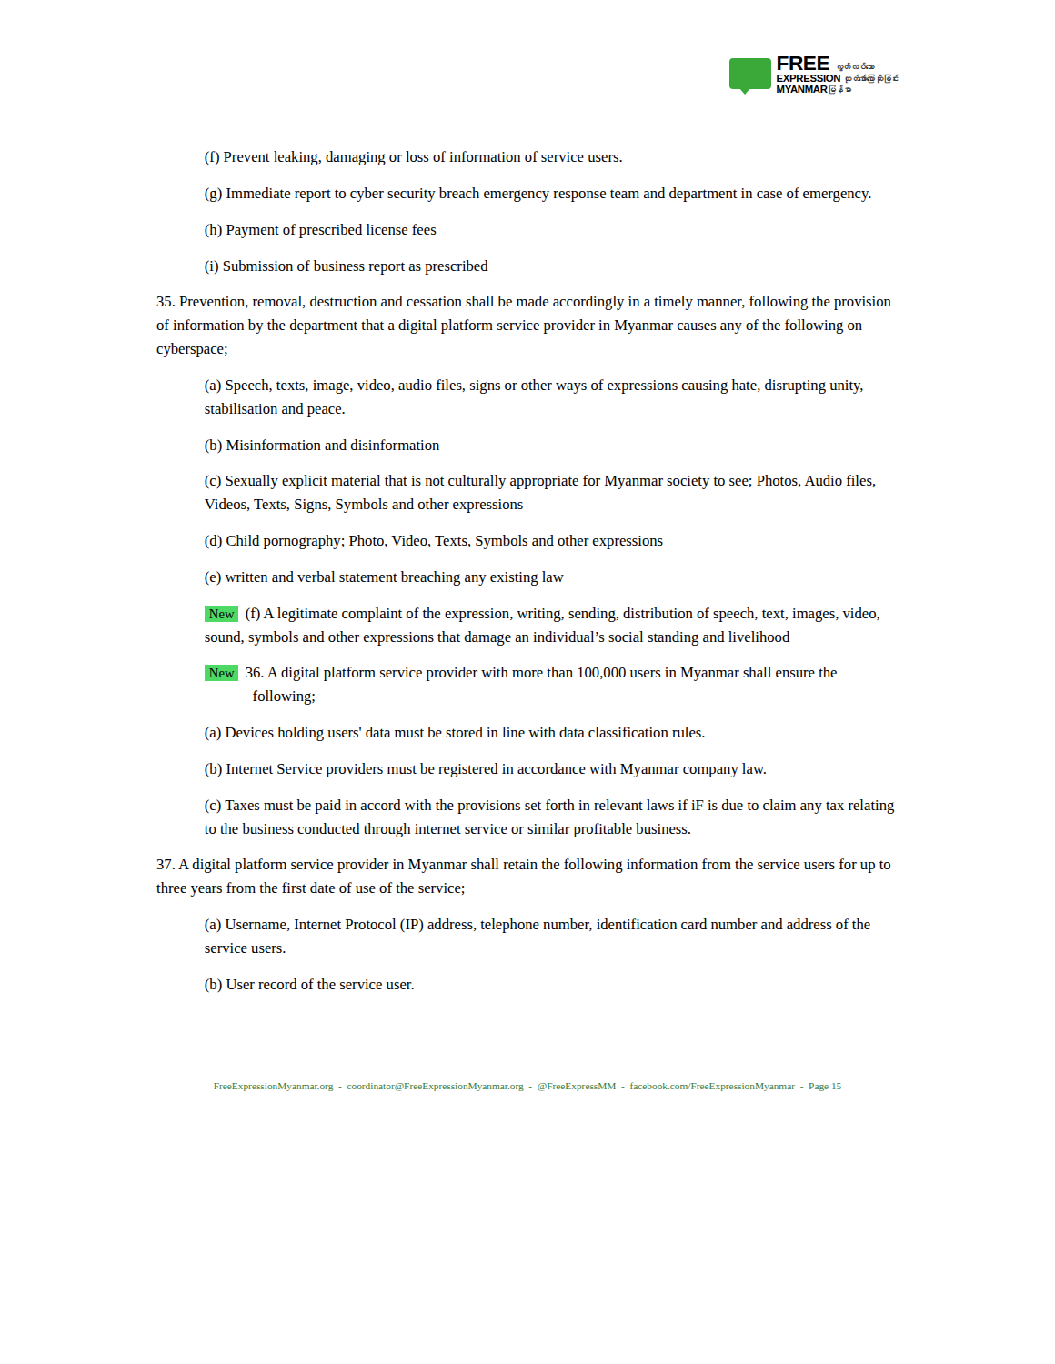FREE လွတ်လပ်သော
EXPRESSION ထုတ်ဖော်ပြောဆိုခြင်း
MYANMARမြန်မာ
(f) Prevent leaking, damaging or loss of information of service users.
(g) Immediate report to cyber security breach emergency response team and department in case of emergency.
(h) Payment of prescribed license fees
(i) Submission of business report as prescribed
35. Prevention, removal, destruction and cessation shall be made accordingly in a timely manner, following the provision of information by the department that a digital platform service provider in Myanmar causes any of the following on cyberspace;
(a) Speech, texts, image, video, audio files, signs or other ways of expressions causing hate, disrupting unity, stabilisation and peace.
(b) Misinformation and disinformation
(c) Sexually explicit material that is not culturally appropriate for Myanmar society to see; Photos, Audio files, Videos, Texts, Signs, Symbols and other expressions
(d) Child pornography; Photo, Video, Texts, Symbols and other expressions
(e) written and verbal statement breaching any existing law
New (f) A legitimate complaint of the expression, writing, sending, distribution of speech, text, images, video, sound, symbols and other expressions that damage an individual’s social standing and livelihood
New 36. A digital platform service provider with more than 100,000 users in Myanmar shall ensure the following;
(a) Devices holding users' data must be stored in line with data classification rules.
(b) Internet Service providers must be registered in accordance with Myanmar company law.
(c) Taxes must be paid in accord with the provisions set forth in relevant laws if iF is due to claim any tax relating to the business conducted through internet service or similar profitable business.
37. A digital platform service provider in Myanmar shall retain the following information from the service users for up to three years from the first date of use of the service;
(a) Username, Internet Protocol (IP) address, telephone number, identification card number and address of the service users.
(b) User record of the service user.
FreeExpressionMyanmar.org - coordinator@FreeExpressionMyanmar.org - @FreeExpressMM - facebook.com/FreeExpressionMyanmar - Page 15